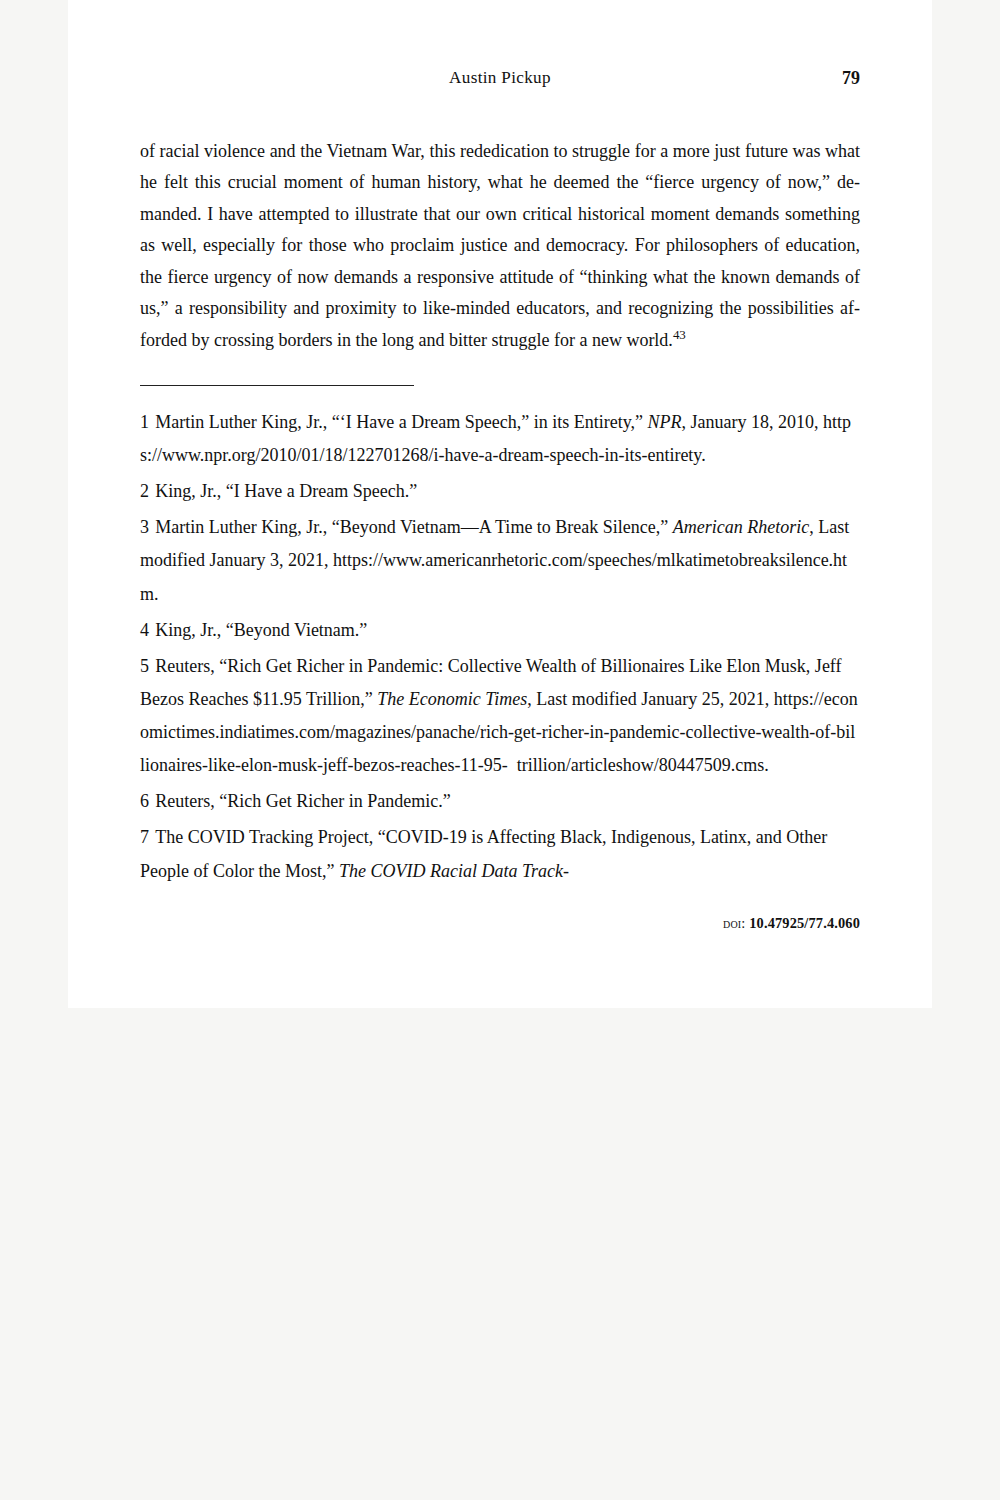Austin Pickup 79
of racial violence and the Vietnam War, this rededication to struggle for a more just future was what he felt this crucial moment of human history, what he deemed the “fierce urgency of now,” demanded. I have attempted to illustrate that our own critical historical moment demands something as well, especially for those who proclaim justice and democracy. For philosophers of education, the fierce urgency of now demands a responsive attitude of “thinking what the known demands of us,” a responsibility and proximity to like-minded educators, and recognizing the possibilities afforded by crossing borders in the long and bitter struggle for a new world.43
1 Martin Luther King, Jr., “‘I Have a Dream Speech,” in its Entirety,” NPR, January 18, 2010, https://www.npr.org/2010/01/18/122701268/i-have-a-dream-speech-in-its-entirety.
2 King, Jr., “I Have a Dream Speech.”
3 Martin Luther King, Jr., “Beyond Vietnam—A Time to Break Silence,” American Rhetoric, Last modified January 3, 2021, https://www.americanrhetoric.com/speeches/mlkatimetobreaksilence.htm.
4 King, Jr., “Beyond Vietnam.”
5 Reuters, “Rich Get Richer in Pandemic: Collective Wealth of Billionaires Like Elon Musk, Jeff Bezos Reaches $11.95 Trillion,” The Economic Times, Last modified January 25, 2021, https://economictimes.indiatimes.com/magazines/panache/rich-get-richer-in-pandemic-collective-wealth-of-billionaires-like-elon-musk-jeff-bezos-reaches-11-95- trillion/articleshow/80447509.cms.
6 Reuters, “Rich Get Richer in Pandemic.”
7 The COVID Tracking Project, “COVID-19 is Affecting Black, Indigenous, Latinx, and Other People of Color the Most,” The COVID Racial Data Track-
doi: 10.47925/77.4.060